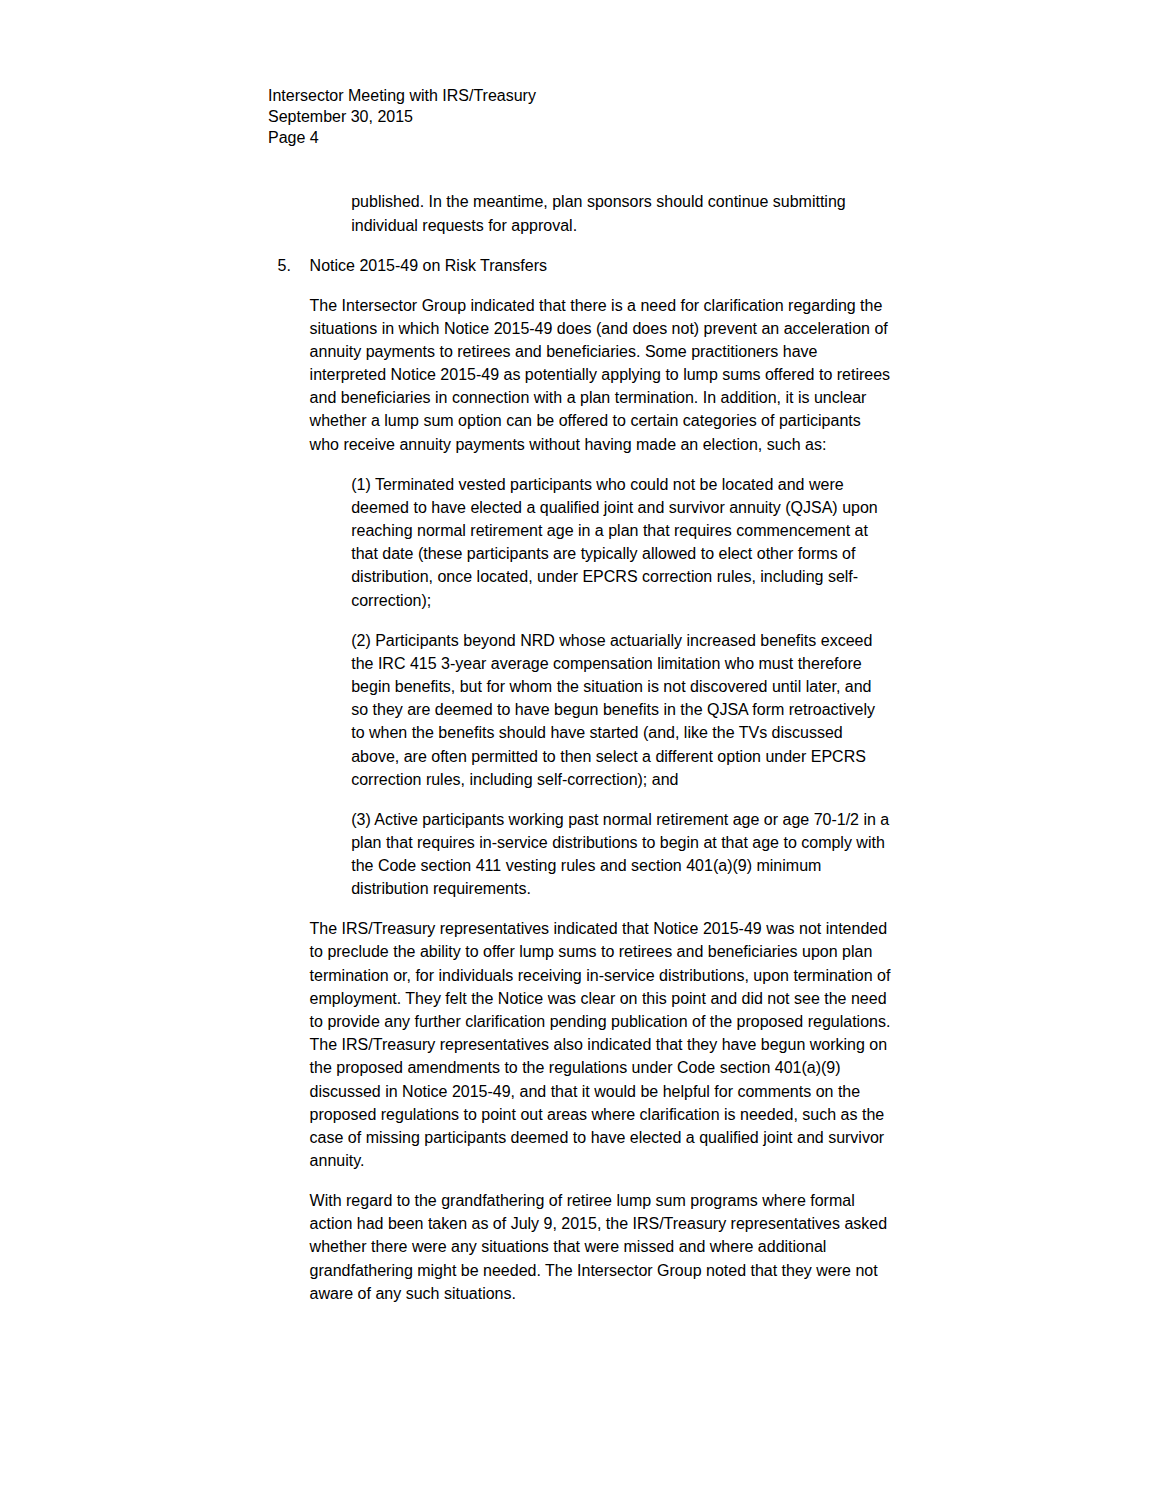Intersector Meeting with IRS/Treasury
September 30, 2015
Page 4
published. In the meantime, plan sponsors should continue submitting individual requests for approval.
5. Notice 2015-49 on Risk Transfers
The Intersector Group indicated that there is a need for clarification regarding the situations in which Notice 2015-49 does (and does not) prevent an acceleration of annuity payments to retirees and beneficiaries. Some practitioners have interpreted Notice 2015-49 as potentially applying to lump sums offered to retirees and beneficiaries in connection with a plan termination. In addition, it is unclear whether a lump sum option can be offered to certain categories of participants who receive annuity payments without having made an election, such as:
(1) Terminated vested participants who could not be located and were deemed to have elected a qualified joint and survivor annuity (QJSA) upon reaching normal retirement age in a plan that requires commencement at that date (these participants are typically allowed to elect other forms of distribution, once located, under EPCRS correction rules, including self-correction);
(2) Participants beyond NRD whose actuarially increased benefits exceed the IRC 415 3-year average compensation limitation who must therefore begin benefits, but for whom the situation is not discovered until later, and so they are deemed to have begun benefits in the QJSA form retroactively to when the benefits should have started (and, like the TVs discussed above, are often permitted to then select a different option under EPCRS correction rules, including self-correction); and
(3) Active participants working past normal retirement age or age 70-1/2 in a plan that requires in-service distributions to begin at that age to comply with the Code section 411 vesting rules and section 401(a)(9) minimum distribution requirements.
The IRS/Treasury representatives indicated that Notice 2015-49 was not intended to preclude the ability to offer lump sums to retirees and beneficiaries upon plan termination or, for individuals receiving in-service distributions, upon termination of employment. They felt the Notice was clear on this point and did not see the need to provide any further clarification pending publication of the proposed regulations. The IRS/Treasury representatives also indicated that they have begun working on the proposed amendments to the regulations under Code section 401(a)(9) discussed in Notice 2015-49, and that it would be helpful for comments on the proposed regulations to point out areas where clarification is needed, such as the case of missing participants deemed to have elected a qualified joint and survivor annuity.
With regard to the grandfathering of retiree lump sum programs where formal action had been taken as of July 9, 2015, the IRS/Treasury representatives asked whether there were any situations that were missed and where additional grandfathering might be needed. The Intersector Group noted that they were not aware of any such situations.